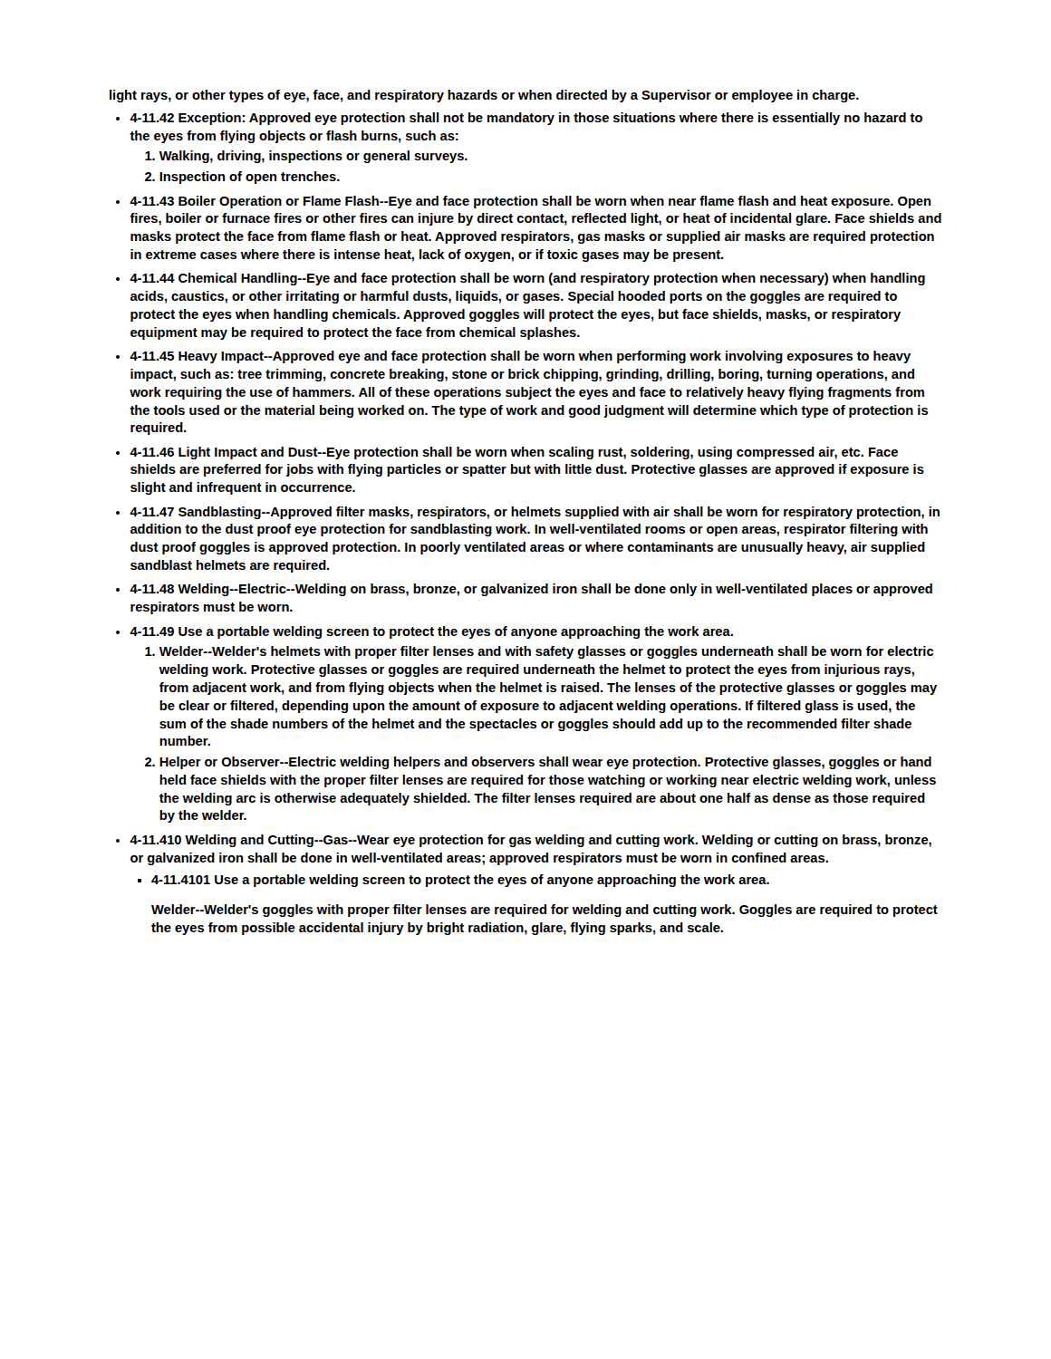light rays, or other types of eye, face, and respiratory hazards or when directed by a Supervisor or employee in charge.
4-11.42 Exception: Approved eye protection shall not be mandatory in those situations where there is essentially no hazard to the eyes from flying objects or flash burns, such as:
Walking, driving, inspections or general surveys.
Inspection of open trenches.
4-11.43 Boiler Operation or Flame Flash--Eye and face protection shall be worn when near flame flash and heat exposure. Open fires, boiler or furnace fires or other fires can injure by direct contact, reflected light, or heat of incidental glare. Face shields and masks protect the face from flame flash or heat. Approved respirators, gas masks or supplied air masks are required protection in extreme cases where there is intense heat, lack of oxygen, or if toxic gases may be present.
4-11.44 Chemical Handling--Eye and face protection shall be worn (and respiratory protection when necessary) when handling acids, caustics, or other irritating or harmful dusts, liquids, or gases. Special hooded ports on the goggles are required to protect the eyes when handling chemicals. Approved goggles will protect the eyes, but face shields, masks, or respiratory equipment may be required to protect the face from chemical splashes.
4-11.45 Heavy Impact--Approved eye and face protection shall be worn when performing work involving exposures to heavy impact, such as: tree trimming, concrete breaking, stone or brick chipping, grinding, drilling, boring, turning operations, and work requiring the use of hammers. All of these operations subject the eyes and face to relatively heavy flying fragments from the tools used or the material being worked on. The type of work and good judgment will determine which type of protection is required.
4-11.46 Light Impact and Dust--Eye protection shall be worn when scaling rust, soldering, using compressed air, etc. Face shields are preferred for jobs with flying particles or spatter but with little dust. Protective glasses are approved if exposure is slight and infrequent in occurrence.
4-11.47 Sandblasting--Approved filter masks, respirators, or helmets supplied with air shall be worn for respiratory protection, in addition to the dust proof eye protection for sandblasting work. In well-ventilated rooms or open areas, respirator filtering with dust proof goggles is approved protection. In poorly ventilated areas or where contaminants are unusually heavy, air supplied sandblast helmets are required.
4-11.48 Welding--Electric--Welding on brass, bronze, or galvanized iron shall be done only in well-ventilated places or approved respirators must be worn.
4-11.49 Use a portable welding screen to protect the eyes of anyone approaching the work area.
Welder--Welder's helmets with proper filter lenses and with safety glasses or goggles underneath shall be worn for electric welding work. Protective glasses or goggles are required underneath the helmet to protect the eyes from injurious rays, from adjacent work, and from flying objects when the helmet is raised. The lenses of the protective glasses or goggles may be clear or filtered, depending upon the amount of exposure to adjacent welding operations. If filtered glass is used, the sum of the shade numbers of the helmet and the spectacles or goggles should add up to the recommended filter shade number.
Helper or Observer--Electric welding helpers and observers shall wear eye protection. Protective glasses, goggles or hand held face shields with the proper filter lenses are required for those watching or working near electric welding work, unless the welding arc is otherwise adequately shielded. The filter lenses required are about one half as dense as those required by the welder.
4-11.410 Welding and Cutting--Gas--Wear eye protection for gas welding and cutting work. Welding or cutting on brass, bronze, or galvanized iron shall be done in well-ventilated areas; approved respirators must be worn in confined areas.
4-11.4101 Use a portable welding screen to protect the eyes of anyone approaching the work area. Welder--Welder's goggles with proper filter lenses are required for welding and cutting work. Goggles are required to protect the eyes from possible accidental injury by bright radiation, glare, flying sparks, and scale.